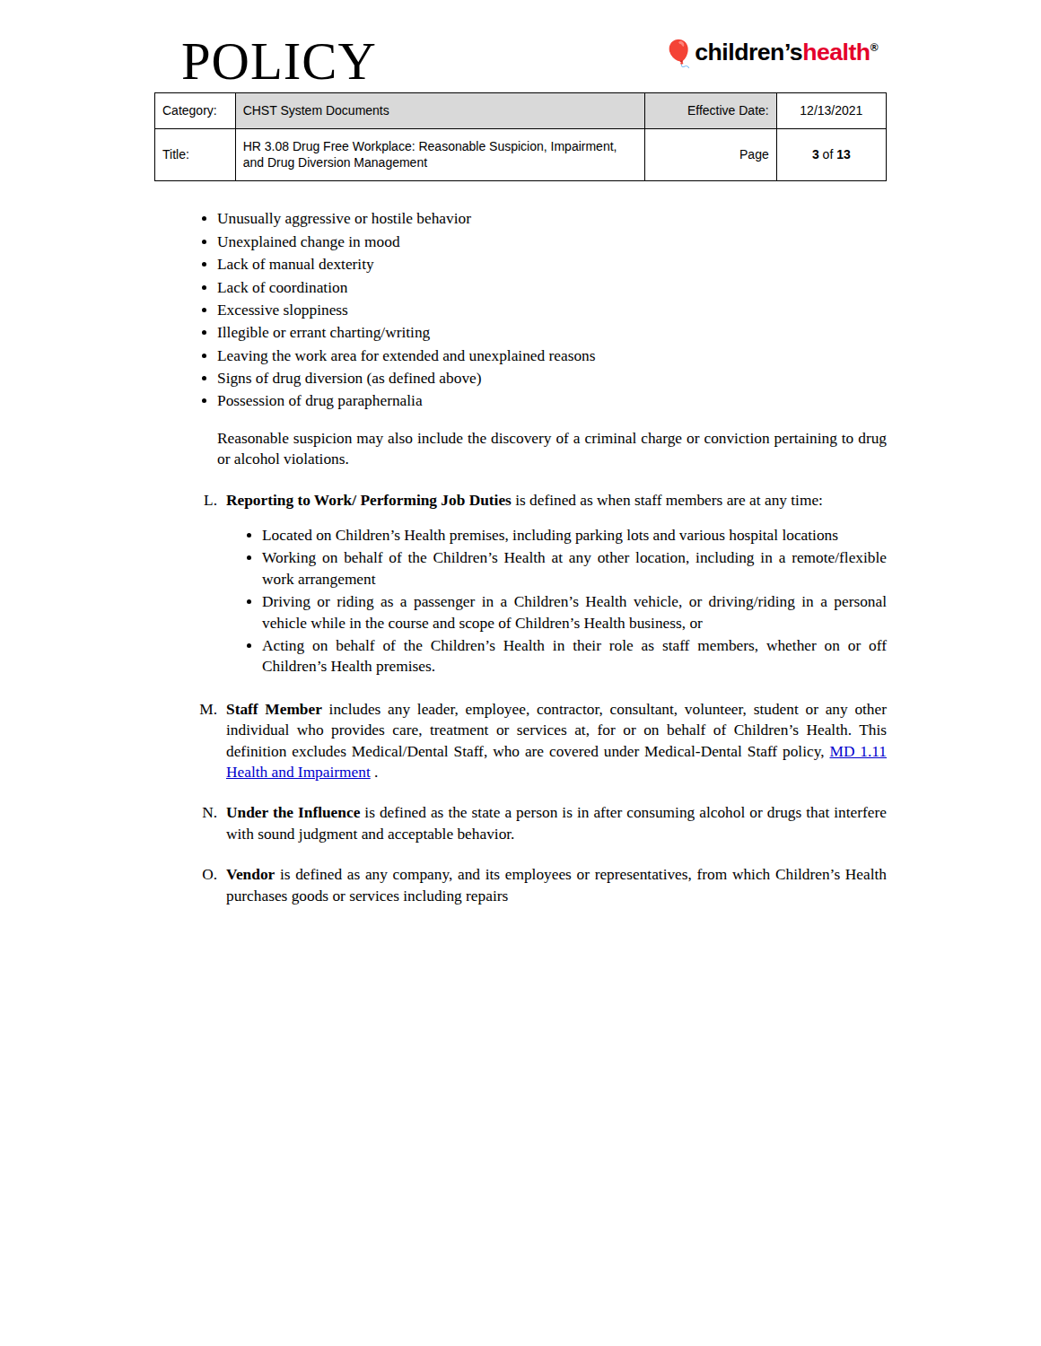POLICY
🎈children’shealth®
| Category: | CHST System Documents | Effective Date: | 12/13/2021 |
| Title: | HR 3.08 Drug Free Workplace: Reasonable Suspicion, Impairment, and Drug Diversion Management | Page | 3 of 13 |
Unusually aggressive or hostile behavior
Unexplained change in mood
Lack of manual dexterity
Lack of coordination
Excessive sloppiness
Illegible or errant charting/writing
Leaving the work area for extended and unexplained reasons
Signs of drug diversion (as defined above)
Possession of drug paraphernalia
Reasonable suspicion may also include the discovery of a criminal charge or conviction pertaining to drug or alcohol violations.
L.
Reporting to Work/ Performing Job Duties is defined as when staff members are at any time:
Located on Children’s Health premises, including parking lots and various hospital locations
Working on behalf of the Children’s Health at any other location, including in a remote/flexible work arrangement
Driving or riding as a passenger in a Children’s Health vehicle, or driving/riding in a personal vehicle while in the course and scope of Children’s Health business, or
Acting on behalf of the Children’s Health in their role as staff members, whether on or off Children’s Health premises.
M.
Staff Member includes any leader, employee, contractor, consultant, volunteer, student or any other individual who provides care, treatment or services at, for or on behalf of Children’s Health. This definition excludes Medical/Dental Staff, who are covered under Medical-Dental Staff policy, MD 1.11 Health and Impairment .
N.
Under the Influence is defined as the state a person is in after consuming alcohol or drugs that interfere with sound judgment and acceptable behavior.
O.
Vendor is defined as any company, and its employees or representatives, from which Children’s Health purchases goods or services including repairs